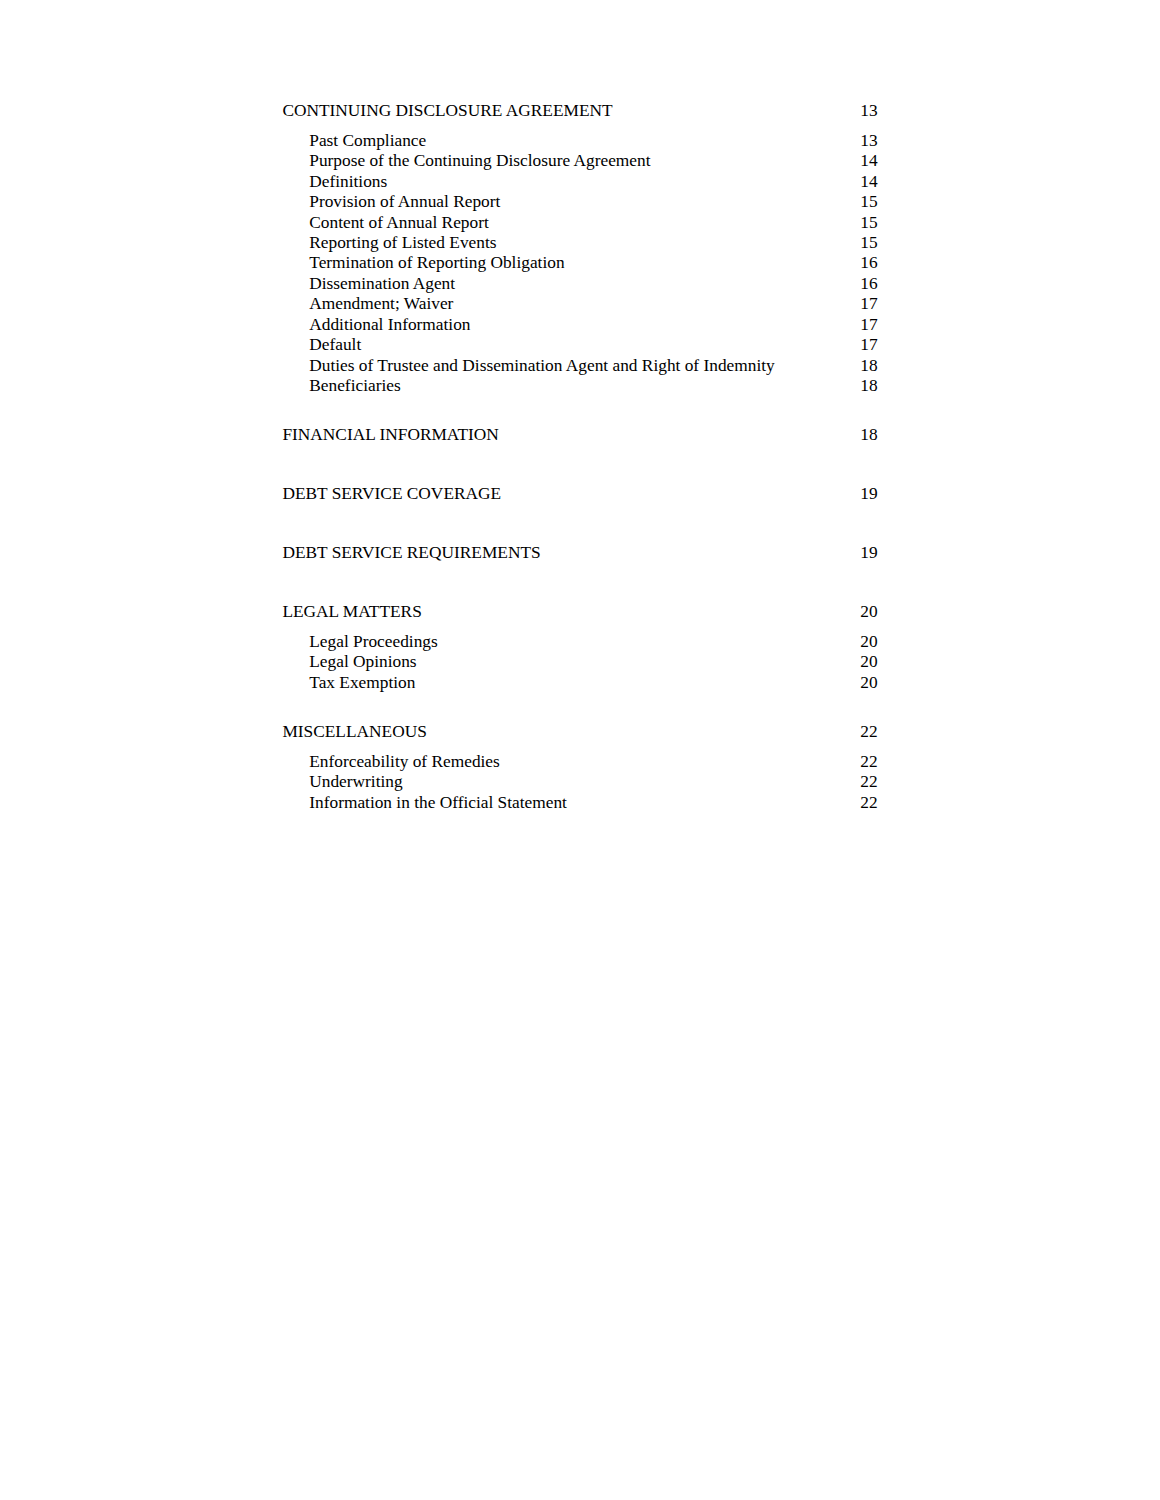| CONTINUING DISCLOSURE AGREEMENT | 13 |
| Past Compliance | 13 |
| Purpose of the Continuing Disclosure Agreement | 14 |
| Definitions | 14 |
| Provision of Annual Report | 15 |
| Content of Annual Report | 15 |
| Reporting of Listed Events | 15 |
| Termination of Reporting Obligation | 16 |
| Dissemination Agent | 16 |
| Amendment; Waiver | 17 |
| Additional Information | 17 |
| Default | 17 |
| Duties of Trustee and Dissemination Agent and Right of Indemnity | 18 |
| Beneficiaries | 18 |
| FINANCIAL INFORMATION | 18 |
| DEBT SERVICE COVERAGE | 19 |
| DEBT SERVICE REQUIREMENTS | 19 |
| LEGAL MATTERS | 20 |
| Legal Proceedings | 20 |
| Legal Opinions | 20 |
| Tax Exemption | 20 |
| MISCELLANEOUS | 22 |
| Enforceability of Remedies | 22 |
| Underwriting | 22 |
| Information in the Official Statement | 22 |